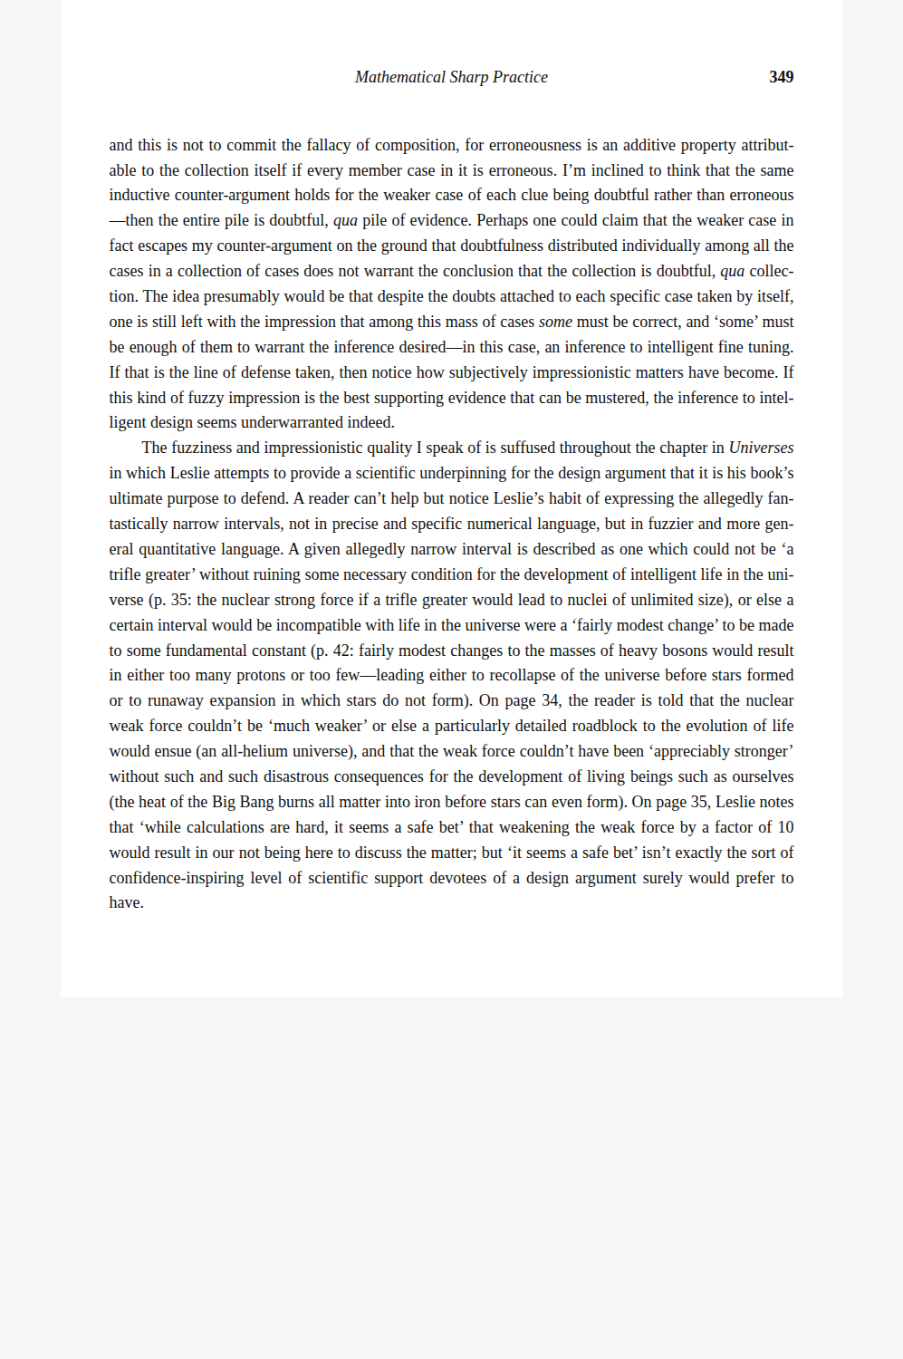Mathematical Sharp Practice 349
and this is not to commit the fallacy of composition, for erroneousness is an additive property attributable to the collection itself if every member case in it is erroneous. I’m inclined to think that the same inductive counter-argument holds for the weaker case of each clue being doubtful rather than erroneous—then the entire pile is doubtful, qua pile of evidence. Perhaps one could claim that the weaker case in fact escapes my counter-argument on the ground that doubtfulness distributed individually among all the cases in a collection of cases does not warrant the conclusion that the collection is doubtful, qua collection. The idea presumably would be that despite the doubts attached to each specific case taken by itself, one is still left with the impression that among this mass of cases some must be correct, and ‘some’ must be enough of them to warrant the inference desired—in this case, an inference to intelligent fine tuning. If that is the line of defense taken, then notice how subjectively impressionistic matters have become. If this kind of fuzzy impression is the best supporting evidence that can be mustered, the inference to intelligent design seems underwarranted indeed.
The fuzziness and impressionistic quality I speak of is suffused throughout the chapter in Universes in which Leslie attempts to provide a scientific underpinning for the design argument that it is his book’s ultimate purpose to defend. A reader can’t help but notice Leslie’s habit of expressing the allegedly fantastically narrow intervals, not in precise and specific numerical language, but in fuzzier and more general quantitative language. A given allegedly narrow interval is described as one which could not be ‘a trifle greater’ without ruining some necessary condition for the development of intelligent life in the universe (p. 35: the nuclear strong force if a trifle greater would lead to nuclei of unlimited size), or else a certain interval would be incompatible with life in the universe were a ‘fairly modest change’ to be made to some fundamental constant (p. 42: fairly modest changes to the masses of heavy bosons would result in either too many protons or too few—leading either to recollapse of the universe before stars formed or to runaway expansion in which stars do not form). On page 34, the reader is told that the nuclear weak force couldn’t be ‘much weaker’ or else a particularly detailed roadblock to the evolution of life would ensue (an all-helium universe), and that the weak force couldn’t have been ‘appreciably stronger’ without such and such disastrous consequences for the development of living beings such as ourselves (the heat of the Big Bang burns all matter into iron before stars can even form). On page 35, Leslie notes that ‘while calculations are hard, it seems a safe bet’ that weakening the weak force by a factor of 10 would result in our not being here to discuss the matter; but ‘it seems a safe bet’ isn’t exactly the sort of confidence-inspiring level of scientific support devotees of a design argument surely would prefer to have.